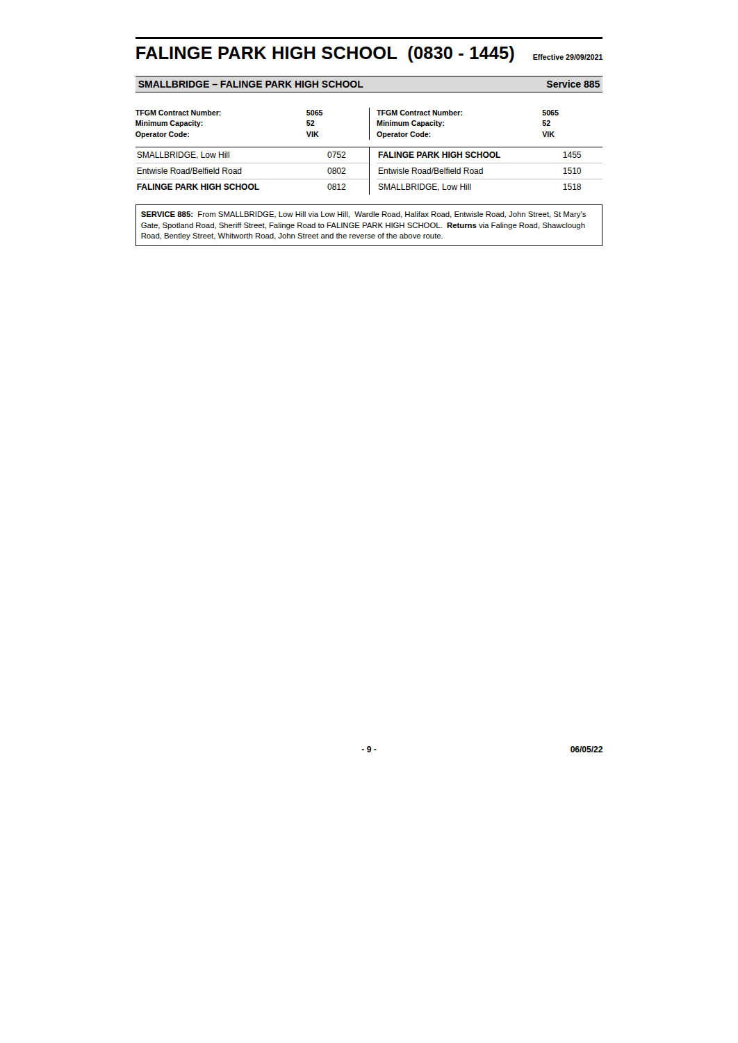FALINGE PARK HIGH SCHOOL (0830 - 1445)
Effective 29/09/2021
SMALLBRIDGE – FALINGE PARK HIGH SCHOOL Service 885
| TFGM Contract Number: | 5065 |
| Minimum Capacity: | 52 |
| Operator Code: | VIK |
| TFGM Contract Number: | 5065 |
| Minimum Capacity: | 52 |
| Operator Code: | VIK |
| SMALLBRIDGE, Low Hill | 0752 |
| Entwisle Road/Belfield Road | 0802 |
| FALINGE PARK HIGH SCHOOL | 0812 |
| FALINGE PARK HIGH SCHOOL | 1455 |
| Entwisle Road/Belfield Road | 1510 |
| SMALLBRIDGE, Low Hill | 1518 |
SERVICE 885: From SMALLBRIDGE, Low Hill via Low Hill, Wardle Road, Halifax Road, Entwisle Road, John Street, St Mary’s Gate, Spotland Road, Sheriff Street, Falinge Road to FALINGE PARK HIGH SCHOOL. Returns via Falinge Road, Shawclough Road, Bentley Street, Whitworth Road, John Street and the reverse of the above route.
- 9 - 06/05/22